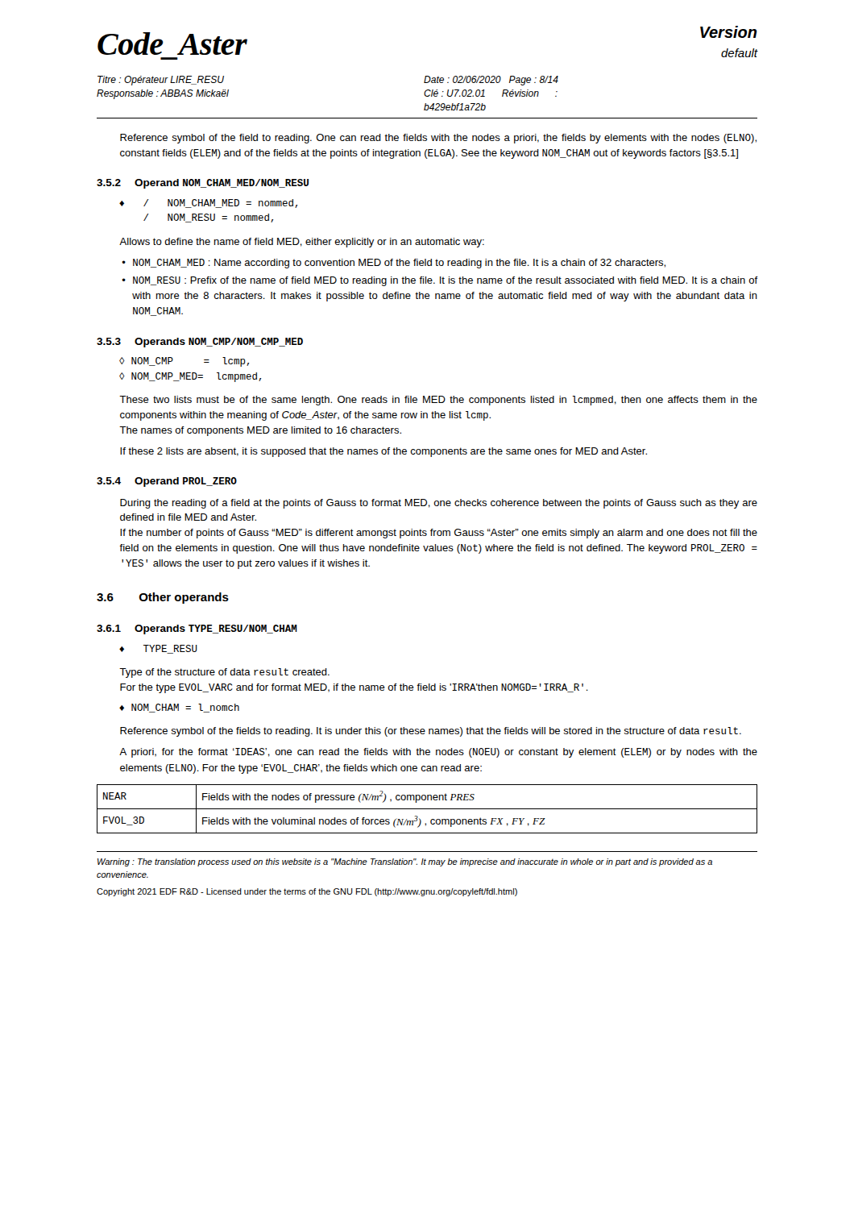Code_Aster
Version
default
| Titre : Opérateur LIRE_RESU | Date : 02/06/2020 Page : 8/14 |
| Responsable : ABBAS Mickaël | Clé : U7.02.01 Révision : b429ebf1a72b |
Reference symbol of the field to reading. One can read the fields with the nodes a priori, the fields by elements with the nodes (ELNO), constant fields (ELEM) and of the fields at the points of integration (ELGA). See the keyword NOM_CHAM out of keywords factors [§3.5.1]
3.5.2 Operand NOM_CHAM_MED/NOM_RESU
♦ / NOM_CHAM_MED = nommed,
/ NOM_RESU = nommed,
Allows to define the name of field MED, either explicitly or in an automatic way:
NOM_CHAM_MED : Name according to convention MED of the field to reading in the file. It is a chain of 32 characters,
NOM_RESU : Prefix of the name of field MED to reading in the file. It is the name of the result associated with field MED. It is a chain of with more the 8 characters. It makes it possible to define the name of the automatic field med of way with the abundant data in NOM_CHAM.
3.5.3 Operands NOM_CMP/NOM_CMP_MED
◊ NOM_CMP = lcmp,
◊ NOM_CMP_MED= lcmpmed,
These two lists must be of the same length. One reads in file MED the components listed in lcmpmed, then one affects them in the components within the meaning of Code_Aster, of the same row in the list lcmp.
The names of components MED are limited to 16 characters.
If these 2 lists are absent, it is supposed that the names of the components are the same ones for MED and Aster.
3.5.4 Operand PROL_ZERO
During the reading of a field at the points of Gauss to format MED, one checks coherence between the points of Gauss such as they are defined in file MED and Aster.
If the number of points of Gauss “MED” is different amongst points from Gauss “Aster” one emits simply an alarm and one does not fill the field on the elements in question. One will thus have nondefinite values (Not) where the field is not defined. The keyword PROL_ZERO = 'YES' allows the user to put zero values if it wishes it.
3.6 Other operands
3.6.1 Operands TYPE_RESU/NOM_CHAM
♦ TYPE_RESU
Type of the structure of data result created.
For the type EVOL_VARC and for format MED, if the name of the field is 'IRRA'then NOMGD='IRRA_R'.
♦ NOM_CHAM = l_nomch
Reference symbol of the fields to reading. It is under this (or these names) that the fields will be stored in the structure of data result.
A priori, for the format ‘IDEAS’, one can read the fields with the nodes (NOEU) or constant by element (ELEM) or by nodes with the elements (ELNO). For the type ‘EVOL_CHAR’, the fields which one can read are:
| NEAR | Fields with the nodes of pressure (N/m 2 ) , component PRES |
| FVOL_3D | Fields with the voluminal nodes of forces (N/m 3 ) , components FX , FY , FZ |
Warning : The translation process used on this website is a "Machine Translation". It may be imprecise and inaccurate in whole or in part and is provided as a convenience.
Copyright 2021 EDF R&D - Licensed under the terms of the GNU FDL (http://www.gnu.org/copyleft/fdl.html)